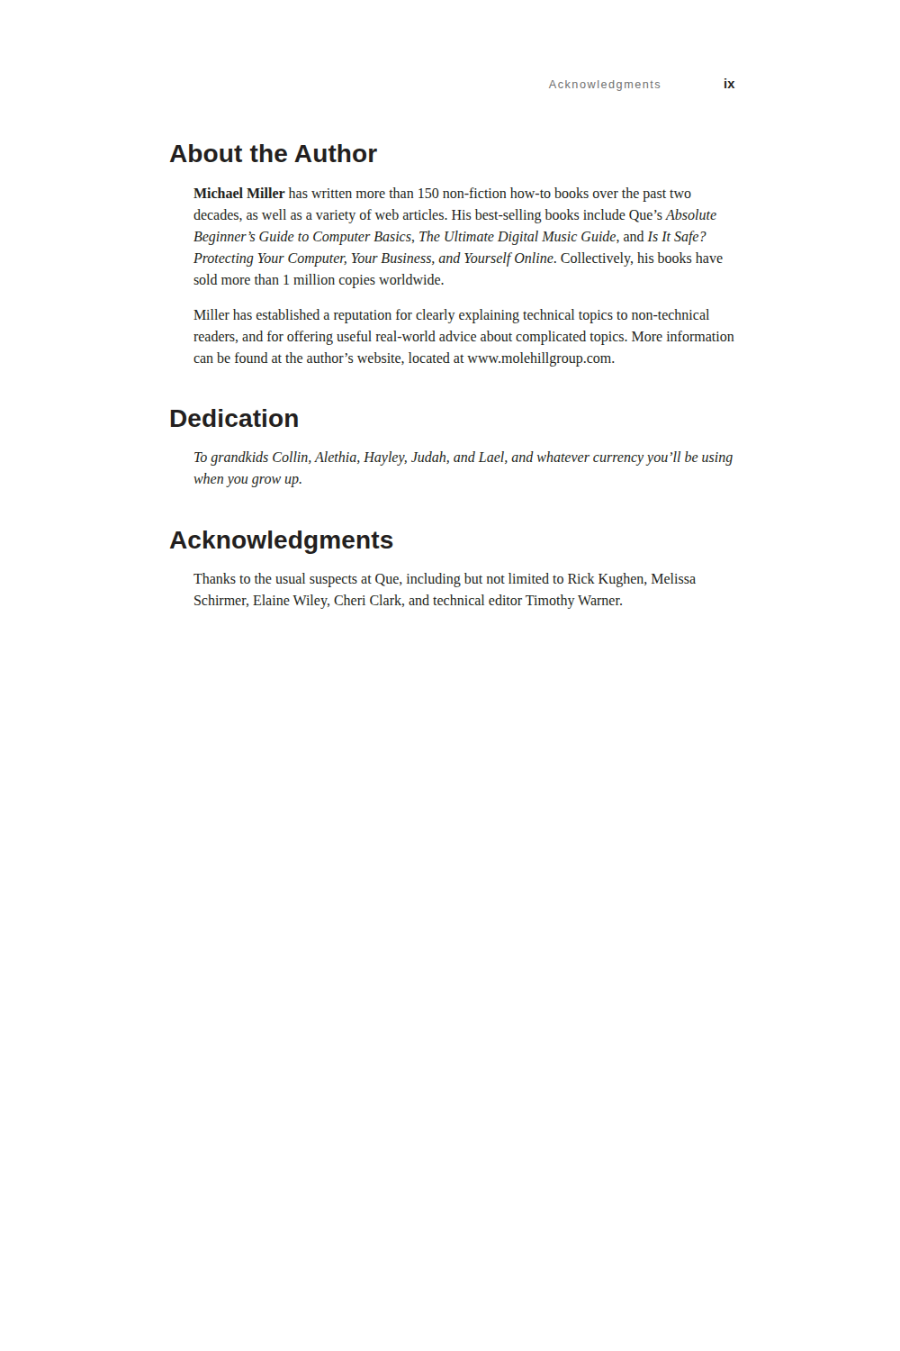Acknowledgments ix
About the Author
Michael Miller has written more than 150 non-fiction how-to books over the past two decades, as well as a variety of web articles. His best-selling books include Que’s Absolute Beginner’s Guide to Computer Basics, The Ultimate Digital Music Guide, and Is It Safe? Protecting Your Computer, Your Business, and Yourself Online. Collectively, his books have sold more than 1 million copies worldwide.
Miller has established a reputation for clearly explaining technical topics to non-technical readers, and for offering useful real-world advice about complicated topics. More information can be found at the author’s website, located at www.molehillgroup.com.
Dedication
To grandkids Collin, Alethia, Hayley, Judah, and Lael, and whatever currency you’ll be using when you grow up.
Acknowledgments
Thanks to the usual suspects at Que, including but not limited to Rick Kughen, Melissa Schirmer, Elaine Wiley, Cheri Clark, and technical editor Timothy Warner.